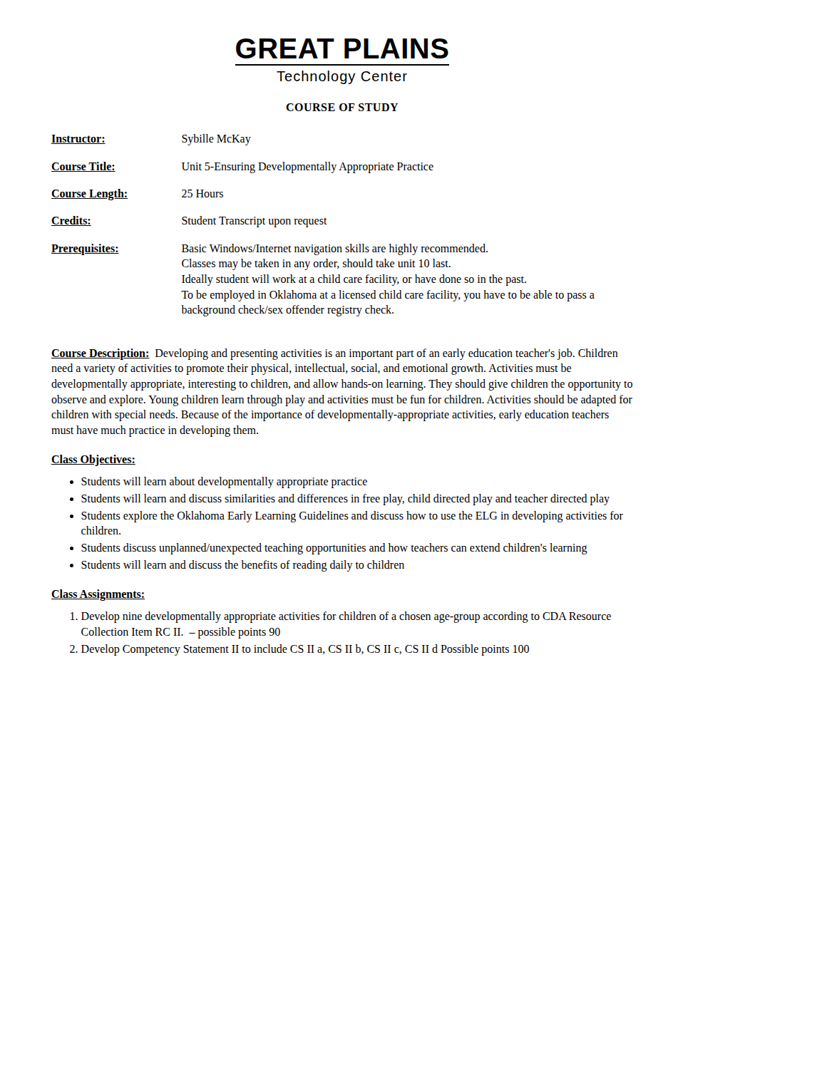GREAT PLAINS
Technology Center
Course of Study
| Instructor: | Sybille McKay |
| Course Title: | Unit 5-Ensuring Developmentally Appropriate Practice |
| Course Length: | 25 Hours |
| Credits: | Student Transcript upon request |
| Prerequisites: | Basic Windows/Internet navigation skills are highly recommended. Classes may be taken in any order, should take unit 10 last. Ideally student will work at a child care facility, or have done so in the past. To be employed in Oklahoma at a licensed child care facility, you have to be able to pass a background check/sex offender registry check. |
Course Description: Developing and presenting activities is an important part of an early education teacher's job. Children need a variety of activities to promote their physical, intellectual, social, and emotional growth. Activities must be developmentally appropriate, interesting to children, and allow hands-on learning. They should give children the opportunity to observe and explore. Young children learn through play and activities must be fun for children. Activities should be adapted for children with special needs. Because of the importance of developmentally-appropriate activities, early education teachers must have much practice in developing them.
Class Objectives:
Students will learn about developmentally appropriate practice
Students will learn and discuss similarities and differences in free play, child directed play and teacher directed play
Students explore the Oklahoma Early Learning Guidelines and discuss how to use the ELG in developing activities for children.
Students discuss unplanned/unexpected teaching opportunities and how teachers can extend children's learning
Students will learn and discuss the benefits of reading daily to children
Class Assignments:
Develop nine developmentally appropriate activities for children of a chosen age-group according to CDA Resource Collection Item RC II. – possible points 90
Develop Competency Statement II to include CS II a, CS II b, CS II c, CS II d Possible points 100